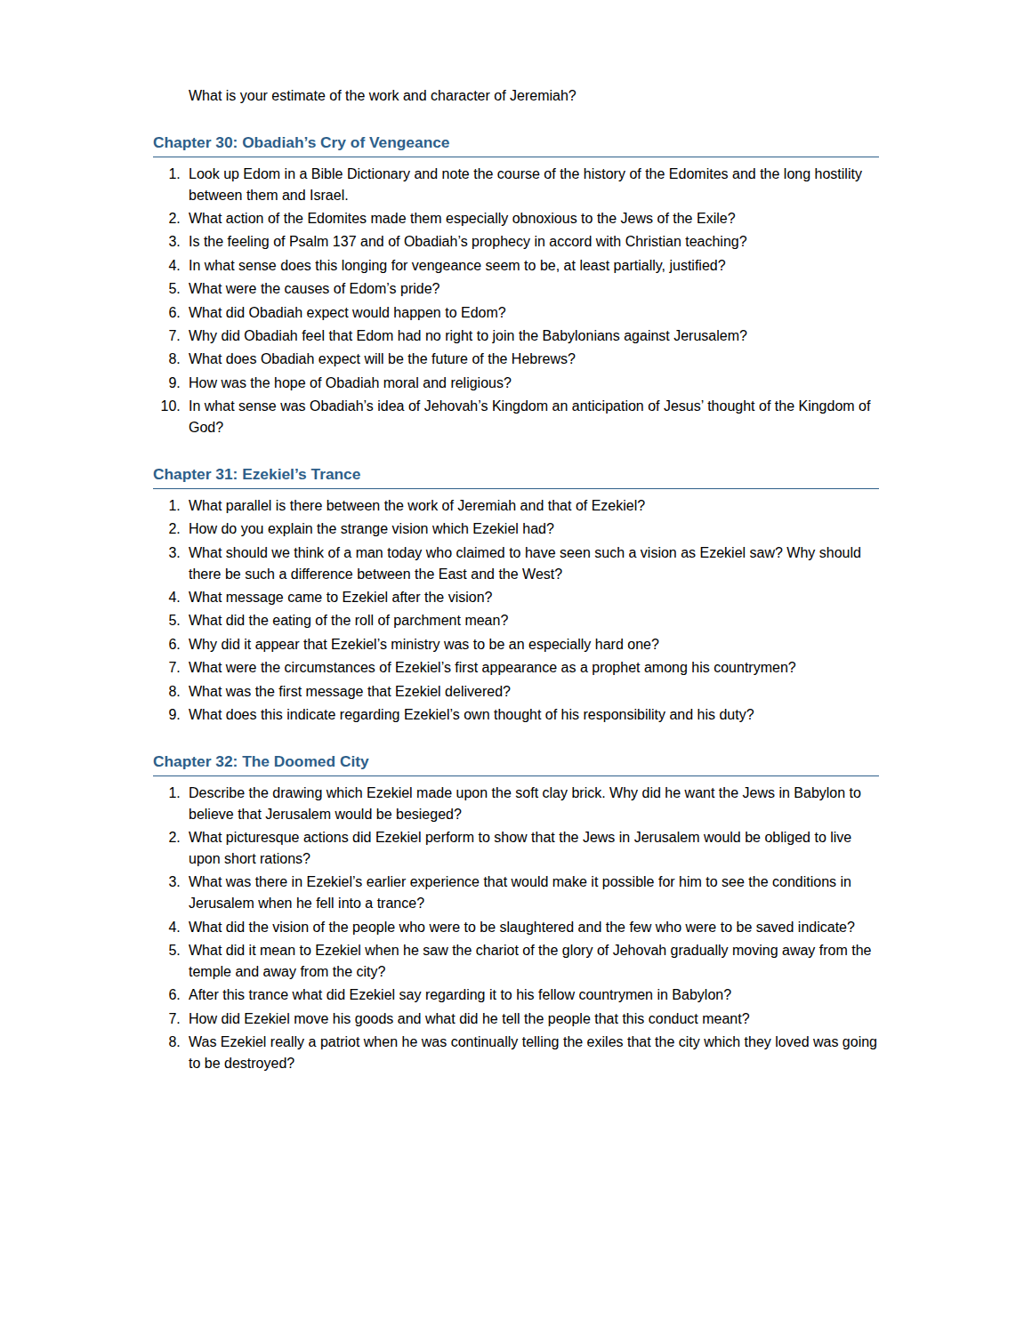What is your estimate of the work and character of Jeremiah?
Chapter 30: Obadiah’s Cry of Vengeance
Look up Edom in a Bible Dictionary and note the course of the history of the Edomites and the long hostility between them and Israel.
What action of the Edomites made them especially obnoxious to the Jews of the Exile?
Is the feeling of Psalm 137 and of Obadiah’s prophecy in accord with Christian teaching?
In what sense does this longing for vengeance seem to be, at least partially, justified?
What were the causes of Edom’s pride?
What did Obadiah expect would happen to Edom?
Why did Obadiah feel that Edom had no right to join the Babylonians against Jerusalem?
What does Obadiah expect will be the future of the Hebrews?
How was the hope of Obadiah moral and religious?
In what sense was Obadiah’s idea of Jehovah’s Kingdom an anticipation of Jesus’ thought of the Kingdom of God?
Chapter 31: Ezekiel’s Trance
What parallel is there between the work of Jeremiah and that of Ezekiel?
How do you explain the strange vision which Ezekiel had?
What should we think of a man today who claimed to have seen such a vision as Ezekiel saw? Why should there be such a difference between the East and the West?
What message came to Ezekiel after the vision?
What did the eating of the roll of parchment mean?
Why did it appear that Ezekiel’s ministry was to be an especially hard one?
What were the circumstances of Ezekiel’s first appearance as a prophet among his countrymen?
What was the first message that Ezekiel delivered?
What does this indicate regarding Ezekiel’s own thought of his responsibility and his duty?
Chapter 32: The Doomed City
Describe the drawing which Ezekiel made upon the soft clay brick. Why did he want the Jews in Babylon to believe that Jerusalem would be besieged?
What picturesque actions did Ezekiel perform to show that the Jews in Jerusalem would be obliged to live upon short rations?
What was there in Ezekiel’s earlier experience that would make it possible for him to see the conditions in Jerusalem when he fell into a trance?
What did the vision of the people who were to be slaughtered and the few who were to be saved indicate?
What did it mean to Ezekiel when he saw the chariot of the glory of Jehovah gradually moving away from the temple and away from the city?
After this trance what did Ezekiel say regarding it to his fellow countrymen in Babylon?
How did Ezekiel move his goods and what did he tell the people that this conduct meant?
Was Ezekiel really a patriot when he was continually telling the exiles that the city which they loved was going to be destroyed?